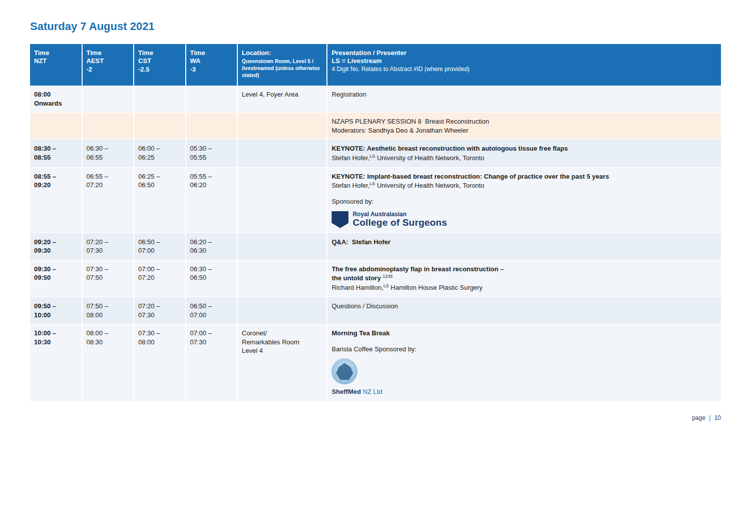Saturday 7 August 2021
| Time NZT | Time AEST -2 | Time CST -2.5 | Time WA -3 | Location: Queenstown Room, Level 5 / livestreamed (unless otherwise stated) | Presentation / Presenter LS = Livestream 4 Digit No. Relates to Abstract #ID (where provided) |
| --- | --- | --- | --- | --- | --- |
| 08:00 Onwards | | | | Level 4, Foyer Area | Registration |
| | | | | | NZAPS PLENARY SESSION 8 Breast Reconstruction Moderators: Sandhya Deo & Jonathan Wheeler |
| 08:30 – 08:55 | 06:30 – 06:55 | 06:00 – 06:25 | 05:30 – 05:55 | | KEYNOTE: Aesthetic breast reconstruction with autologous tissue free flaps Stefan Hofer, LS University of Health Network, Toronto |
| 08:55 – 09:20 | 06:55 – 07:20 | 06:25 – 06:50 | 05:55 – 06:20 | | KEYNOTE: Implant-based breast reconstruction: Change of practice over the past 5 years Stefan Hofer, LS University of Health Network, Toronto Sponsored by: Royal Australasian College of Surgeons |
| 09:20 – 09:30 | 07:20 – 07:30 | 06:50 – 07:00 | 06:20 – 06:30 | | Q&A: Stefan Hofer |
| 09:30 – 09:50 | 07:30 – 07:50 | 07:00 – 07:20 | 06:30 – 06:50 | | The free abdominoplasty flap in breast reconstruction – the untold story 1236 Richard Hamilton, LS Hamilton House Plastic Surgery |
| 09:50 – 10:00 | 07:50 – 08:00 | 07:20 – 07:30 | 06:50 – 07:00 | | Questions / Discussion |
| 10:00 – 10:30 | 08:00 – 08:30 | 07:30 – 08:00 | 07:00 – 07:30 | Coronet/ Remarkables Room Level 4 | Morning Tea Break Barista Coffee Sponsored by: Sheff Med NZ Ltd |
page | 10